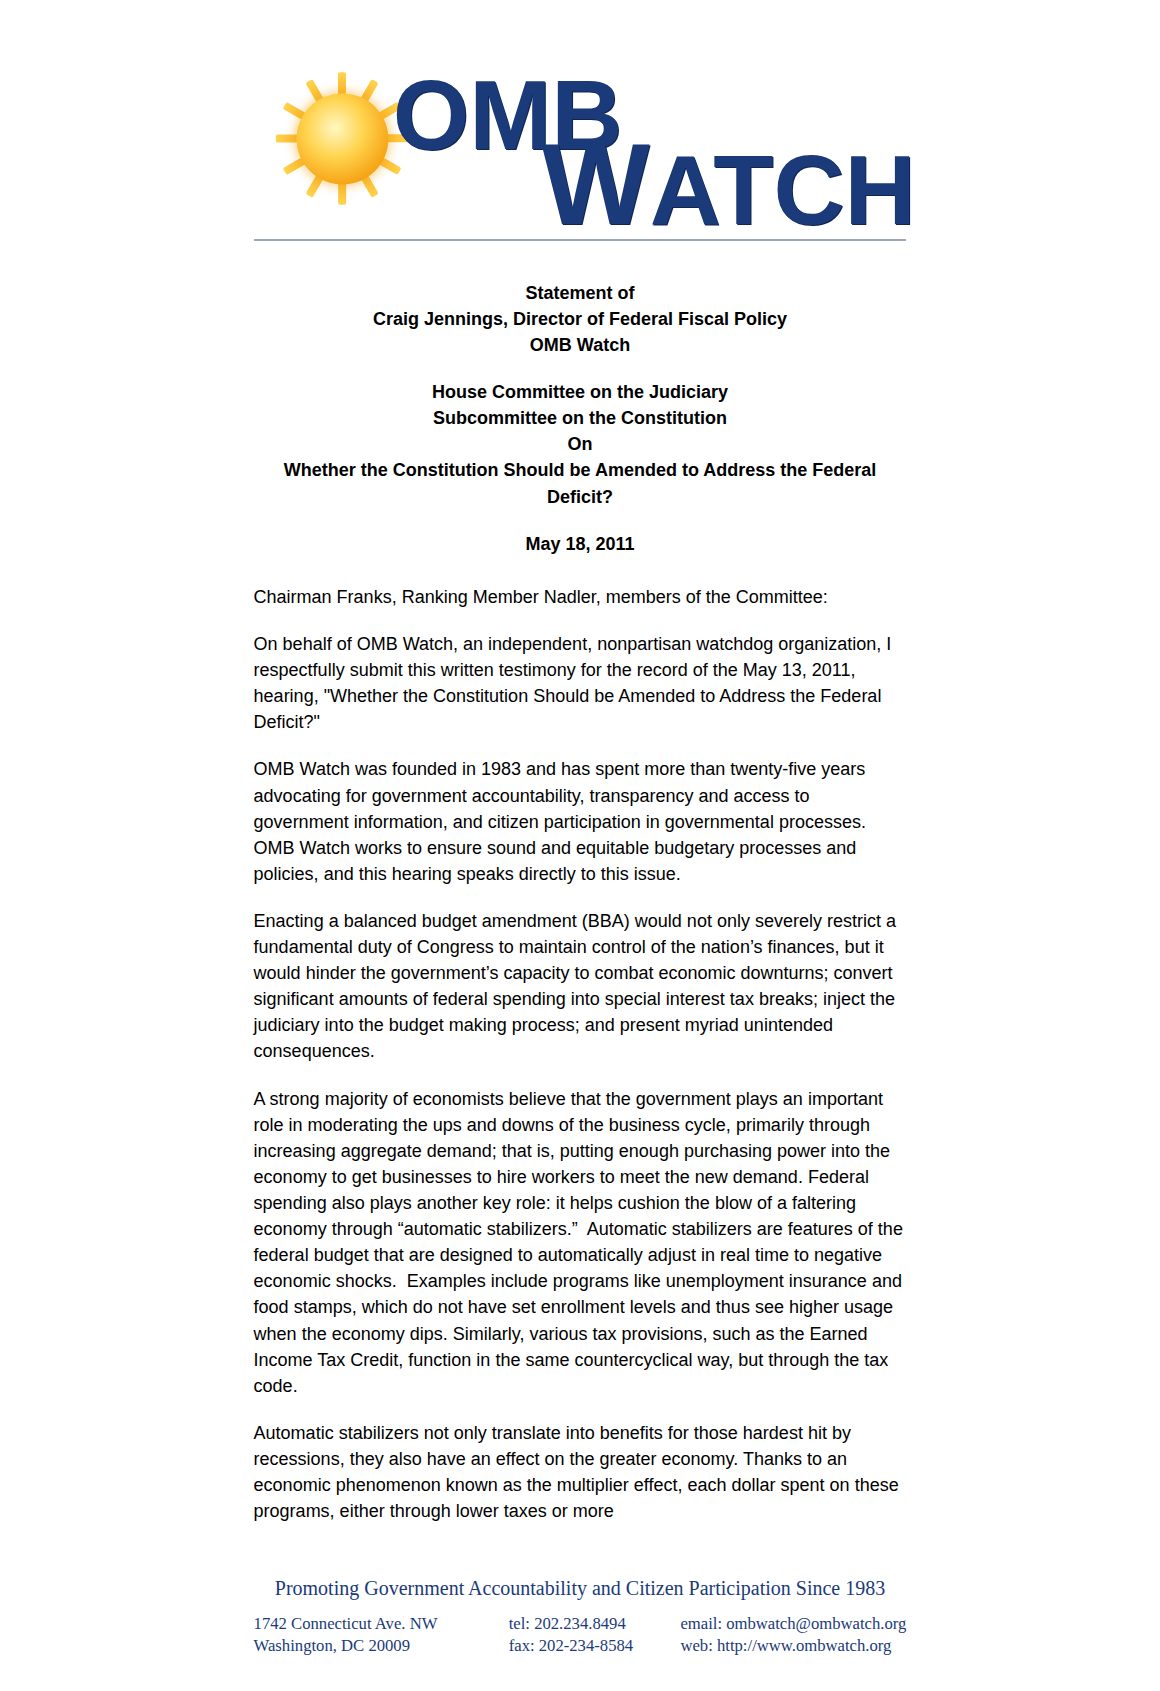OMB WATCH
Statement of
Craig Jennings, Director of Federal Fiscal Policy
OMB Watch
House Committee on the Judiciary
Subcommittee on the Constitution
On
Whether the Constitution Should be Amended to Address the Federal Deficit?
May 18, 2011
Chairman Franks, Ranking Member Nadler, members of the Committee:
On behalf of OMB Watch, an independent, nonpartisan watchdog organization, I respectfully submit this written testimony for the record of the May 13, 2011, hearing, "Whether the Constitution Should be Amended to Address the Federal Deficit?"
OMB Watch was founded in 1983 and has spent more than twenty-five years advocating for government accountability, transparency and access to government information, and citizen participation in governmental processes. OMB Watch works to ensure sound and equitable budgetary processes and policies, and this hearing speaks directly to this issue.
Enacting a balanced budget amendment (BBA) would not only severely restrict a fundamental duty of Congress to maintain control of the nation’s finances, but it would hinder the government’s capacity to combat economic downturns; convert significant amounts of federal spending into special interest tax breaks; inject the judiciary into the budget making process; and present myriad unintended consequences.
A strong majority of economists believe that the government plays an important role in moderating the ups and downs of the business cycle, primarily through increasing aggregate demand; that is, putting enough purchasing power into the economy to get businesses to hire workers to meet the new demand. Federal spending also plays another key role: it helps cushion the blow of a faltering economy through “automatic stabilizers.” Automatic stabilizers are features of the federal budget that are designed to automatically adjust in real time to negative economic shocks. Examples include programs like unemployment insurance and food stamps, which do not have set enrollment levels and thus see higher usage when the economy dips. Similarly, various tax provisions, such as the Earned Income Tax Credit, function in the same countercyclical way, but through the tax code.
Automatic stabilizers not only translate into benefits for those hardest hit by recessions, they also have an effect on the greater economy. Thanks to an economic phenomenon known as the multiplier effect, each dollar spent on these programs, either through lower taxes or more
Promoting Government Accountability and Citizen Participation Since 1983
1742 Connecticut Ave. NW
Washington, DC 20009
tel: 202.234.8494
fax: 202-234-8584
email: ombwatch@ombwatch.org
web: http://www.ombwatch.org